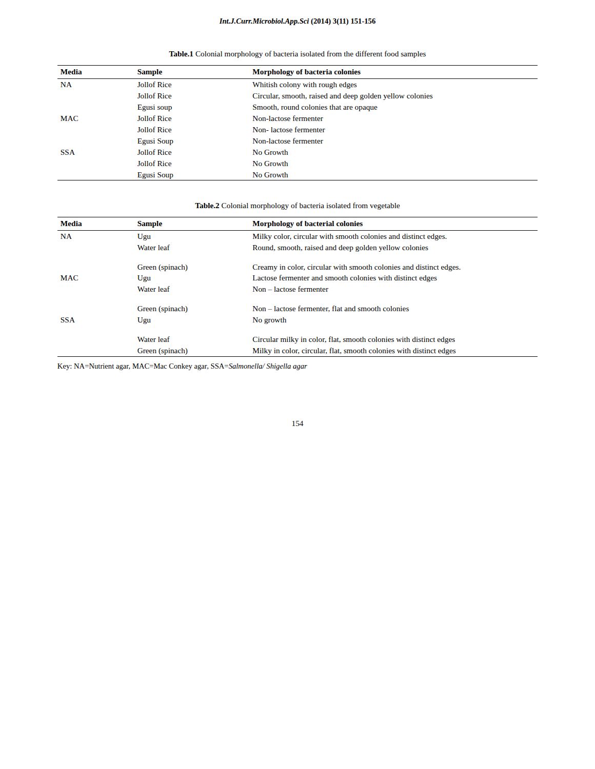Int.J.Curr.Microbiol.App.Sci (2014) 3(11) 151-156
Table.1 Colonial morphology of bacteria isolated from the different food samples
| Media | Sample | Morphology of bacteria colonies |
| --- | --- | --- |
| NA | Jollof Rice | Whitish colony with rough edges |
| | Jollof Rice | Circular, smooth, raised and deep golden yellow colonies |
| | Egusi soup | Smooth, round colonies that are opaque |
| MAC | Jollof Rice | Non-lactose fermenter |
| | Jollof Rice | Non- lactose fermenter |
| | Egusi Soup | Non-lactose fermenter |
| SSA | Jollof Rice | No Growth |
| | Jollof Rice | No Growth |
| | Egusi Soup | No Growth |
Table.2 Colonial morphology of bacteria isolated from vegetable
| Media | Sample | Morphology of bacterial colonies |
| --- | --- | --- |
| NA | Ugu | Milky color, circular with smooth colonies and distinct edges. |
| | Water leaf | Round, smooth, raised and deep golden yellow colonies |
| | Green (spinach) | Creamy in color, circular with smooth colonies and distinct edges. |
| MAC | Ugu | Lactose fermenter and smooth colonies with distinct edges |
| | Water leaf | Non – lactose fermenter |
| | Green (spinach) | Non – lactose fermenter, flat and smooth colonies |
| SSA | Ugu | No growth |
| | Water leaf | Circular milky in color, flat, smooth colonies with distinct edges |
| | Green (spinach) | Milky in color, circular, flat, smooth colonies with distinct edges |
Key: NA=Nutrient agar, MAC=Mac Conkey agar, SSA=Salmonella/ Shigella agar
154